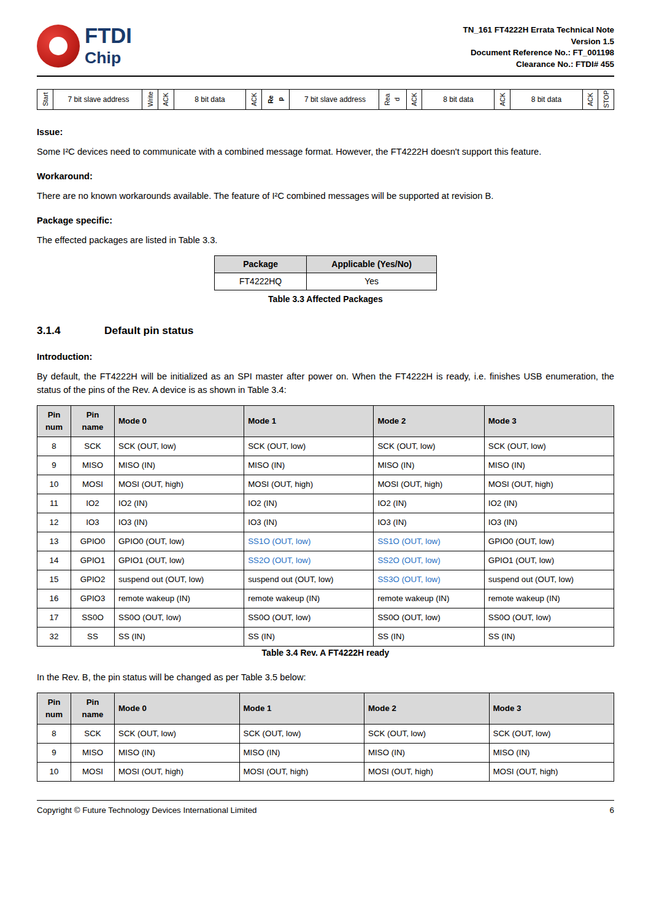FTDI
Chip
TN_161 FT4222H Errata Technical Note
Version 1.5
Document Reference No.: FT_001198
Clearance No.: FTDI# 455
| Start | 7 bit slave address | Write | ACK | 8 bit data | ACK | Re p | 7 bit slave address | Rea d | ACK | 8 bit data | ACK | 8 bit data | ACK | STOP |
Issue:
Some I²C devices need to communicate with a combined message format. However, the FT4222H doesn't support this feature.
Workaround:
There are no known workarounds available. The feature of I²C combined messages will be supported at revision B.
Package specific:
The effected packages are listed in Table 3.3.
| Package | Applicable (Yes/No) |
| --- | --- |
| FT4222HQ | Yes |
Table 3.3 Affected Packages
3.1.4 Default pin status
Introduction:
By default, the FT4222H will be initialized as an SPI master after power on. When the FT4222H is ready, i.e. finishes USB enumeration, the status of the pins of the Rev. A device is as shown in Table 3.4:
| Pin num | Pin name | Mode 0 | Mode 1 | Mode 2 | Mode 3 |
| --- | --- | --- | --- | --- | --- |
| 8 | SCK | SCK (OUT, low) | SCK (OUT, low) | SCK (OUT, low) | SCK (OUT, low) |
| 9 | MISO | MISO (IN) | MISO (IN) | MISO (IN) | MISO (IN) |
| 10 | MOSI | MOSI (OUT, high) | MOSI (OUT, high) | MOSI (OUT, high) | MOSI (OUT, high) |
| 11 | IO2 | IO2 (IN) | IO2 (IN) | IO2 (IN) | IO2 (IN) |
| 12 | IO3 | IO3 (IN) | IO3 (IN) | IO3 (IN) | IO3 (IN) |
| 13 | GPIO0 | GPIO0 (OUT, low) | SS1O (OUT, low) | SS1O (OUT, low) | GPIO0 (OUT, low) |
| 14 | GPIO1 | GPIO1 (OUT, low) | SS2O (OUT, low) | SS2O (OUT, low) | GPIO1 (OUT, low) |
| 15 | GPIO2 | suspend out (OUT, low) | suspend out (OUT, low) | SS3O (OUT, low) | suspend out (OUT, low) |
| 16 | GPIO3 | remote wakeup (IN) | remote wakeup (IN) | remote wakeup (IN) | remote wakeup (IN) |
| 17 | SS0O | SS0O (OUT, low) | SS0O (OUT, low) | SS0O (OUT, low) | SS0O (OUT, low) |
| 32 | SS | SS (IN) | SS (IN) | SS (IN) | SS (IN) |
Table 3.4 Rev. A FT4222H ready
In the Rev. B, the pin status will be changed as per Table 3.5 below:
| Pin num | Pin name | Mode 0 | Mode 1 | Mode 2 | Mode 3 |
| --- | --- | --- | --- | --- | --- |
| 8 | SCK | SCK (OUT, low) | SCK (OUT, low) | SCK (OUT, low) | SCK (OUT, low) |
| 9 | MISO | MISO (IN) | MISO (IN) | MISO (IN) | MISO (IN) |
| 10 | MOSI | MOSI (OUT, high) | MOSI (OUT, high) | MOSI (OUT, high) | MOSI (OUT, high) |
Copyright © Future Technology Devices International Limited 6